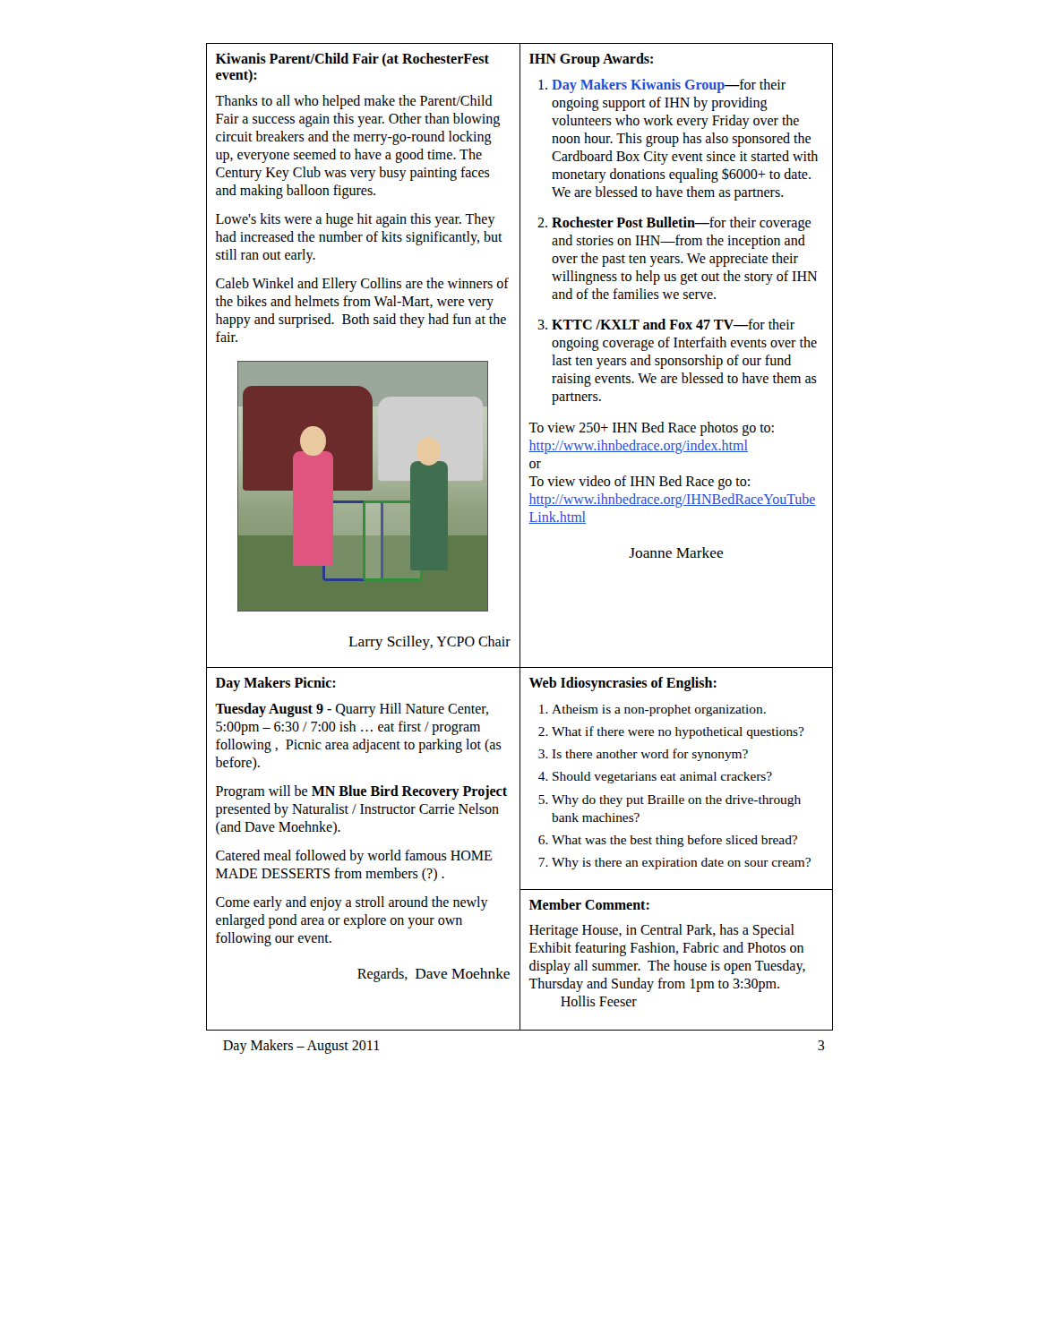| Kiwanis Parent/Child Fair (at RochesterFest event): Thanks to all who helped make the Parent/Child Fair a success again this year. Other than blowing circuit breakers and the merry-go-round locking up, everyone seemed to have a good time. The Century Key Club was very busy painting faces and making balloon figures. Lowe's kits were a huge hit again this year. They had increased the number of kits significantly, but still ran out early. Caleb Winkel and Ellery Collins are the winners of the bikes and helmets from Wal-Mart, were very happy and surprised. Both said they had fun at the fair. Larry Scilley , YCPO Chair | IHN Group Awards : Day Makers Kiwanis Group — for their ongoing support of IHN by providing volunteers who work every Friday over the noon hour. This group has also sponsored the Cardboard Box City event since it started with monetary donations equaling $6000+ to date. We are blessed to have them as partners. Rochester Post Bulletin— for their coverage and stories on IHN—from the inception and over the past ten years. We appreciate their willingness to help us get out the story of IHN and of the families we serve. KTTC /KXLT and Fox 47 TV— for their ongoing coverage of Interfaith events over the last ten years and sponsorship of our fund raising events. We are blessed to have them as partners. To view 250+ IHN Bed Race photos go to: http://www.ihnbedrace.org/index.html or To view video of IHN Bed Race go to: http://www.ihnbedrace.org/IHNBedRaceYouTubeLink.html Joanne Markee |
| Day Makers Picnic: Tuesday August 9 - Quarry Hill Nature Center, 5:00pm – 6:30 / 7:00 ish … eat first / program following , Picnic area adjacent to parking lot (as before). Program will be MN Blue Bird Recovery Project presented by Naturalist / Instructor Carrie Nelson (and Dave Moehnke). Catered meal followed by world famous HOME MADE DESSERTS from members (?) . Come early and enjoy a stroll around the newly enlarged pond area or explore on your own following our event. Regards, Dave Moehnke | Web Idiosyncrasies of English: Atheism is a non-prophet organization. What if there were no hypothetical questions? Is there another word for synonym? Should vegetarians eat animal crackers? Why do they put Braille on the drive-through bank machines? What was the best thing before sliced bread? Why is there an expiration date on sour cream? Member Comment: Heritage House, in Central Park, has a Special Exhibit featuring Fashion, Fabric and Photos on display all summer. The house is open Tuesday, Thursday and Sunday from 1pm to 3:30pm. Hollis Feeser |
Day Makers – August 2011
3